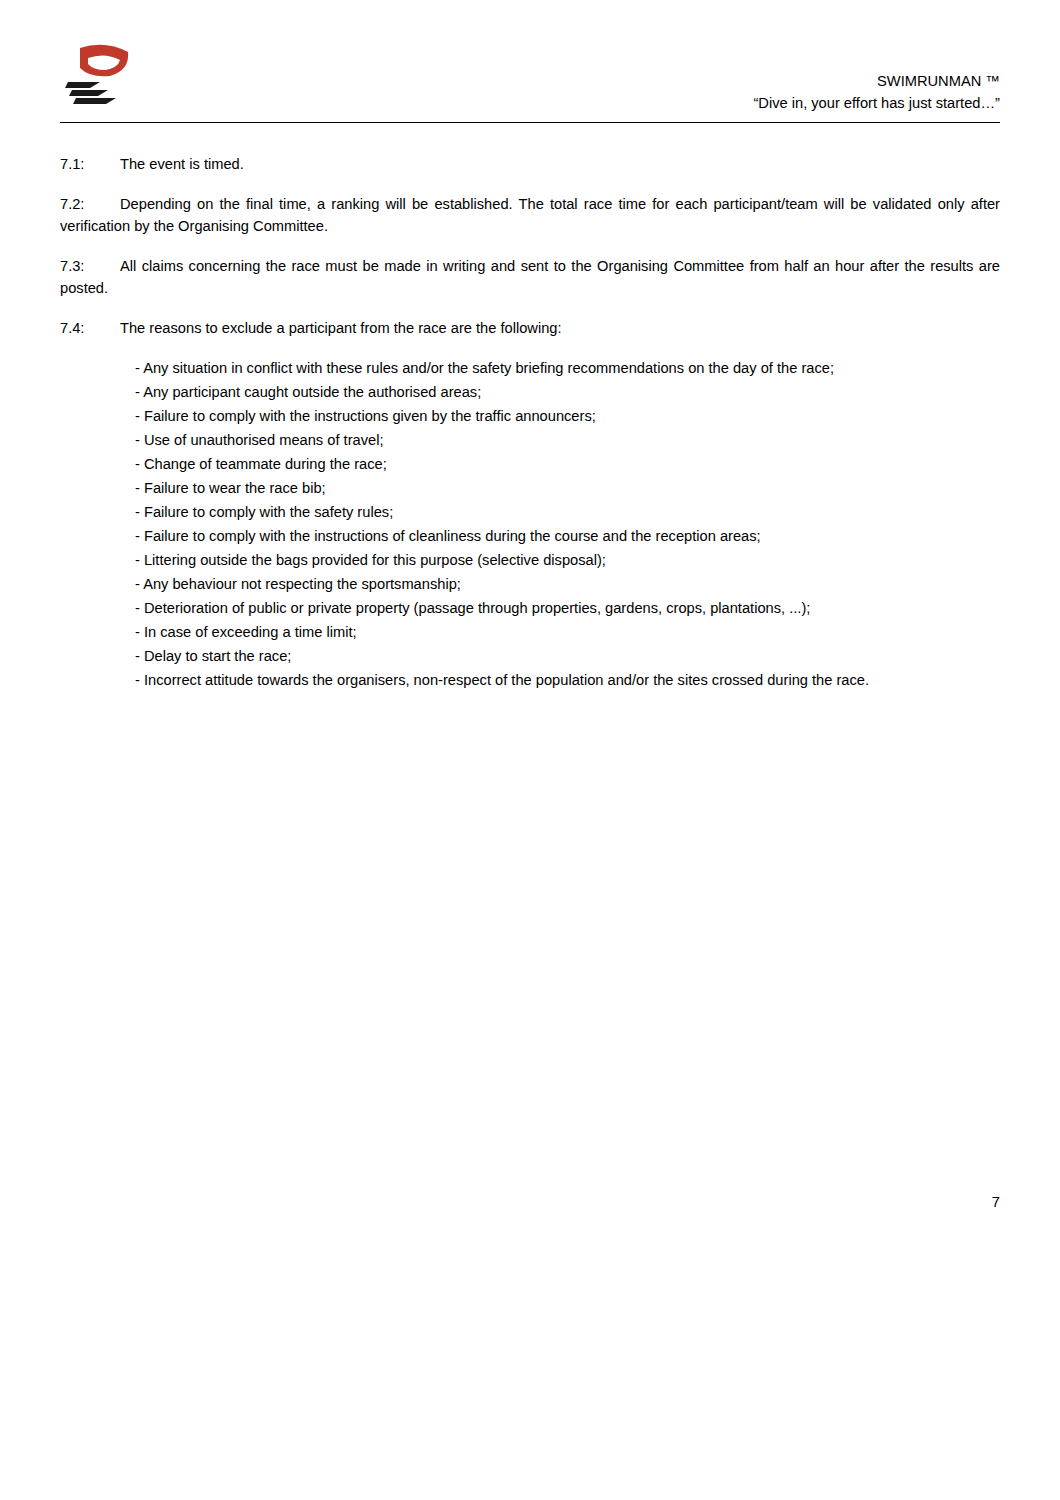SWIMRUNMAN ™
“Dive in, your effort has just started…”
7.1: The event is timed.
7.2: Depending on the final time, a ranking will be established. The total race time for each participant/team will be validated only after verification by the Organising Committee.
7.3: All claims concerning the race must be made in writing and sent to the Organising Committee from half an hour after the results are posted.
7.4: The reasons to exclude a participant from the race are the following:
- Any situation in conflict with these rules and/or the safety briefing recommendations on the day of the race;
- Any participant caught outside the authorised areas;
- Failure to comply with the instructions given by the traffic announcers;
- Use of unauthorised means of travel;
- Change of teammate during the race;
- Failure to wear the race bib;
- Failure to comply with the safety rules;
- Failure to comply with the instructions of cleanliness during the course and the reception areas;
- Littering outside the bags provided for this purpose (selective disposal);
- Any behaviour not respecting the sportsmanship;
- Deterioration of public or private property (passage through properties, gardens, crops, plantations, ...);
- In case of exceeding a time limit;
- Delay to start the race;
- Incorrect attitude towards the organisers, non-respect of the population and/or the sites crossed during the race.
7